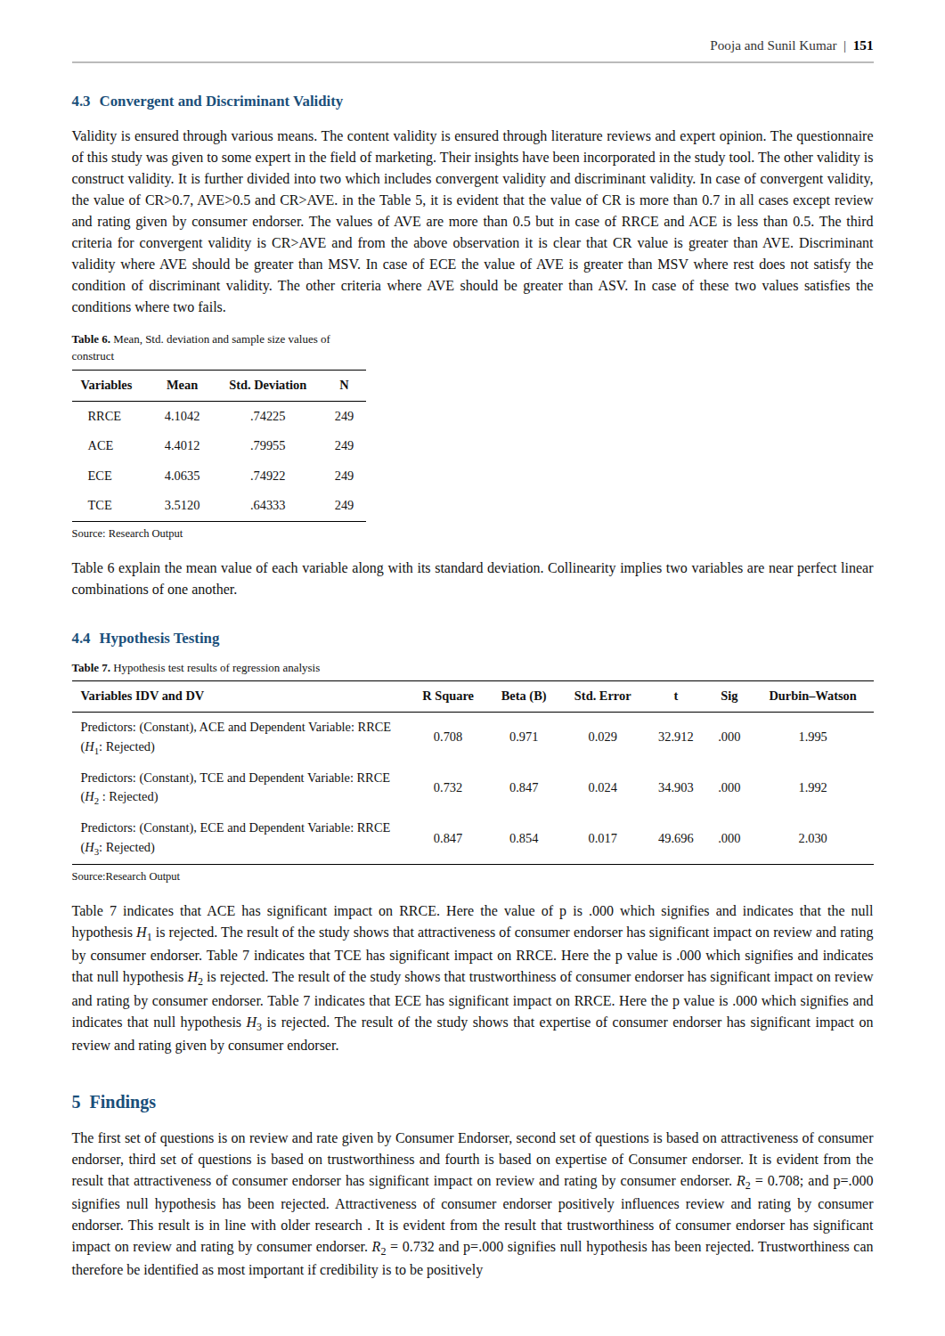Pooja and Sunil Kumar | 151
4.3 Convergent and Discriminant Validity
Validity is ensured through various means. The content validity is ensured through literature reviews and expert opinion. The questionnaire of this study was given to some expert in the field of marketing. Their insights have been incorporated in the study tool. The other validity is construct validity. It is further divided into two which includes convergent validity and discriminant validity. In case of convergent validity, the value of CR>0.7, AVE>0.5 and CR>AVE. in the Table 5, it is evident that the value of CR is more than 0.7 in all cases except review and rating given by consumer endorser. The values of AVE are more than 0.5 but in case of RRCE and ACE is less than 0.5. The third criteria for convergent validity is CR>AVE and from the above observation it is clear that CR value is greater than AVE. Discriminant validity where AVE should be greater than MSV. In case of ECE the value of AVE is greater than MSV where rest does not satisfy the condition of discriminant validity. The other criteria where AVE should be greater than ASV. In case of these two values satisfies the conditions where two fails.
Table 6. Mean, Std. deviation and sample size values of construct
| Variables | Mean | Std. Deviation | N |
| --- | --- | --- | --- |
| RRCE | 4.1042 | .74225 | 249 |
| ACE | 4.4012 | .79955 | 249 |
| ECE | 4.0635 | .74922 | 249 |
| TCE | 3.5120 | .64333 | 249 |
Source: Research Output
Table 6 explain the mean value of each variable along with its standard deviation. Collinearity implies two variables are near perfect linear combinations of one another.
4.4 Hypothesis Testing
Table 7. Hypothesis test results of regression analysis
| Variables IDV and DV | R Square | Beta (B) | Std. Error | t | Sig | Durbin–Watson |
| --- | --- | --- | --- | --- | --- | --- |
| Predictors: (Constant), ACE and Dependent Variable: RRCE ( H 1 : Rejected) | 0.708 | 0.971 | 0.029 | 32.912 | .000 | 1.995 |
| Predictors: (Constant), TCE and Dependent Variable: RRCE ( H 2 : Rejected) | 0.732 | 0.847 | 0.024 | 34.903 | .000 | 1.992 |
| Predictors: (Constant), ECE and Dependent Variable: RRCE ( H 3 : Rejected) | 0.847 | 0.854 | 0.017 | 49.696 | .000 | 2.030 |
Source:Research Output
Table 7 indicates that ACE has significant impact on RRCE. Here the value of p is .000 which signifies and indicates that the null hypothesis H1 is rejected. The result of the study shows that attractiveness of consumer endorser has significant impact on review and rating by consumer endorser. Table 7 indicates that TCE has significant impact on RRCE. Here the p value is .000 which signifies and indicates that null hypothesis H2 is rejected. The result of the study shows that trustworthiness of consumer endorser has significant impact on review and rating by consumer endorser. Table 7 indicates that ECE has significant impact on RRCE. Here the p value is .000 which signifies and indicates that null hypothesis H3 is rejected. The result of the study shows that expertise of consumer endorser has significant impact on review and rating given by consumer endorser.
5 Findings
The first set of questions is on review and rate given by Consumer Endorser, second set of questions is based on attractiveness of consumer endorser, third set of questions is based on trustworthiness and fourth is based on expertise of Consumer endorser. It is evident from the result that attractiveness of consumer endorser has significant impact on review and rating by consumer endorser. R2 = 0.708; and p=.000 signifies null hypothesis has been rejected. Attractiveness of consumer endorser positively influences review and rating by consumer endorser. This result is in line with older research . It is evident from the result that trustworthiness of consumer endorser has significant impact on review and rating by consumer endorser. R2 = 0.732 and p=.000 signifies null hypothesis has been rejected. Trustworthiness can therefore be identified as most important if credibility is to be positively